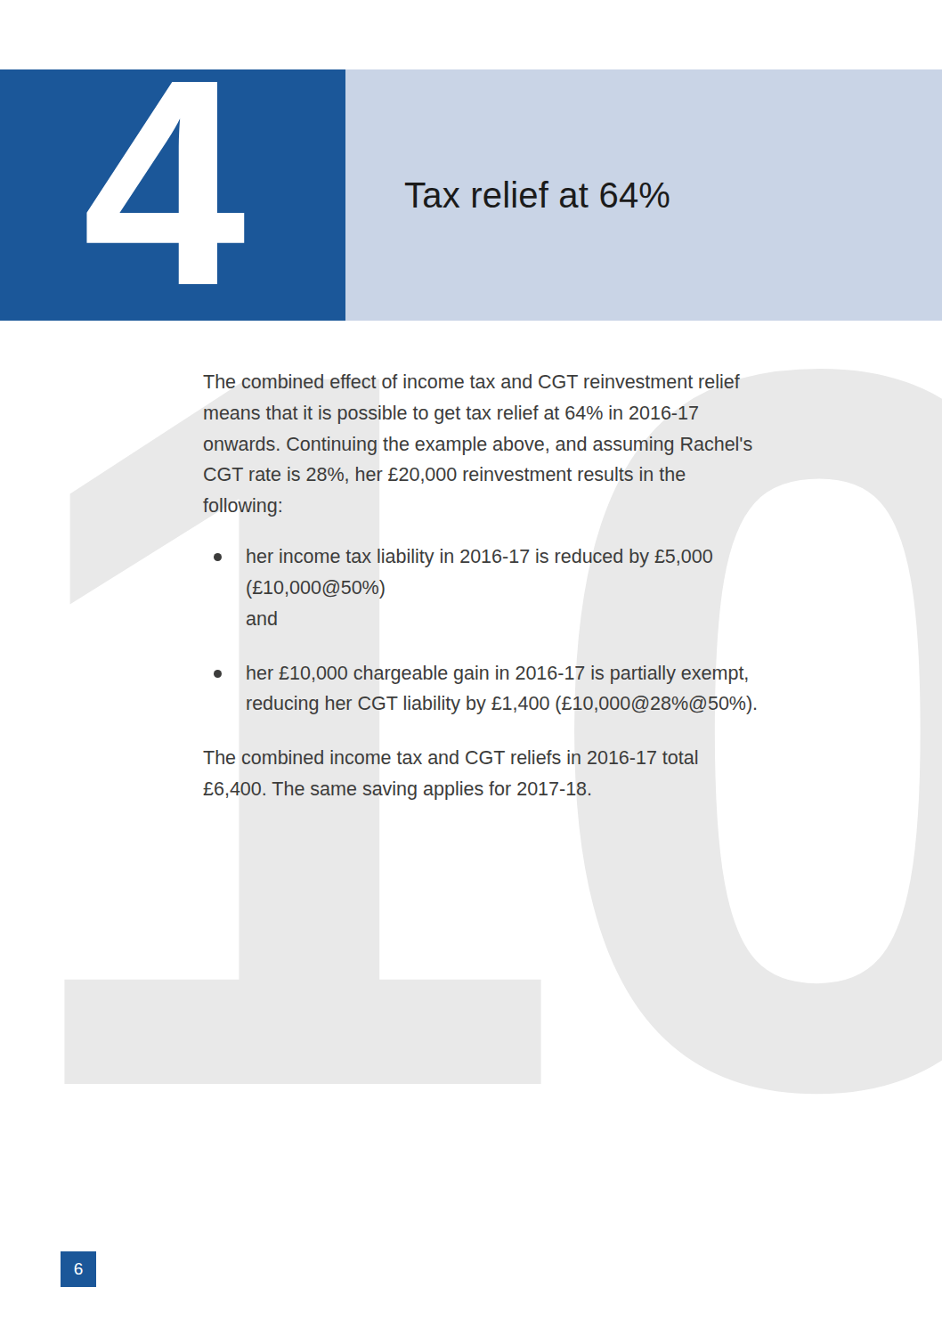10
4
Tax relief at 64%
The combined effect of income tax and CGT reinvestment relief means that it is possible to get tax relief at 64% in 2016-17 onwards. Continuing the example above, and assuming Rachel's CGT rate is 28%, her £20,000 reinvestment results in the following:
her income tax liability in 2016-17 is reduced by £5,000 (£10,000@50%)and
her £10,000 chargeable gain in 2016-17 is partially exempt, reducing her CGT liability by £1,400 (£10,000@28%@50%).
The combined income tax and CGT reliefs in 2016-17 total £6,400. The same saving applies for 2017-18.
6